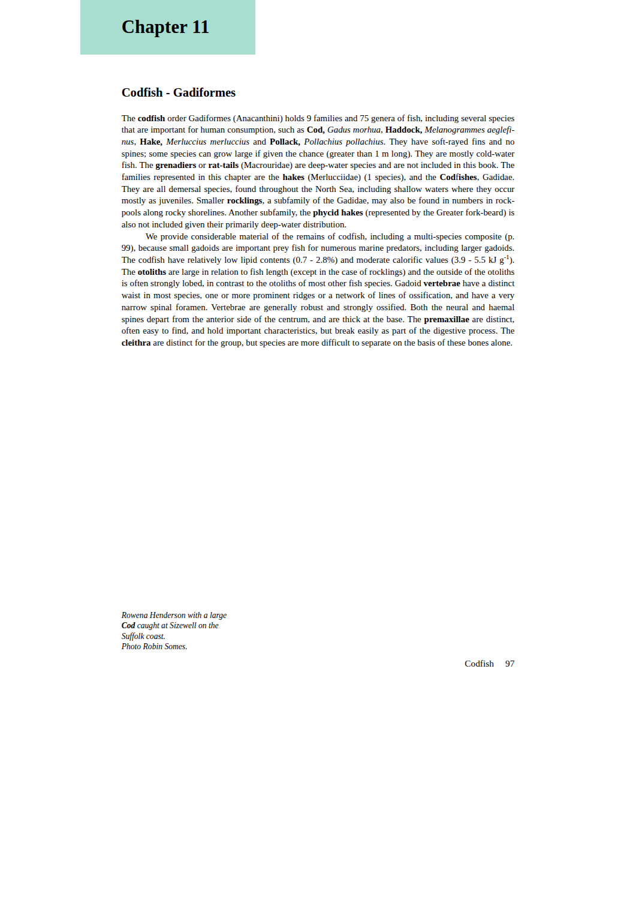Chapter 11
Codfish - Gadiformes
The codfish order Gadiformes (Anacanthini) holds 9 families and 75 genera of fish, including several species that are important for human consumption, such as Cod, Gadus morhua, Haddock, Melanogrammes aeglefinus, Hake, Merluccius merluccius and Pollack, Pollachius pollachius. They have soft-rayed fins and no spines; some species can grow large if given the chance (greater than 1 m long). They are mostly cold-water fish. The grenadiers or rat-tails (Macrouridae) are deep-water species and are not included in this book. The families represented in this chapter are the hakes (Merlucciidae) (1 species), and the Codfishes, Gadidae. They are all demersal species, found throughout the North Sea, including shallow waters where they occur mostly as juveniles. Smaller rocklings, a subfamily of the Gadidae, may also be found in numbers in rockpools along rocky shorelines. Another subfamily, the phycid hakes (represented by the Greater fork-beard) is also not included given their primarily deep-water distribution.
We provide considerable material of the remains of codfish, including a multi-species composite (p. 99), because small gadoids are important prey fish for numerous marine predators, including larger gadoids. The codfish have relatively low lipid contents (0.7 - 2.8%) and moderate calorific values (3.9 - 5.5 kJ g-1). The otoliths are large in relation to fish length (except in the case of rocklings) and the outside of the otoliths is often strongly lobed, in contrast to the otoliths of most other fish species. Gadoid vertebrae have a distinct waist in most species, one or more prominent ridges or a network of lines of ossification, and have a very narrow spinal foramen. Vertebrae are generally robust and strongly ossified. Both the neural and haemal spines depart from the anterior side of the centrum, and are thick at the base. The premaxillae are distinct, often easy to find, and hold important characteristics, but break easily as part of the digestive process. The cleithra are distinct for the group, but species are more difficult to separate on the basis of these bones alone.
Rowena Henderson with a large Cod caught at Sizewell on the Suffolk coast.
Photo Robin Somes.
Codfish 97